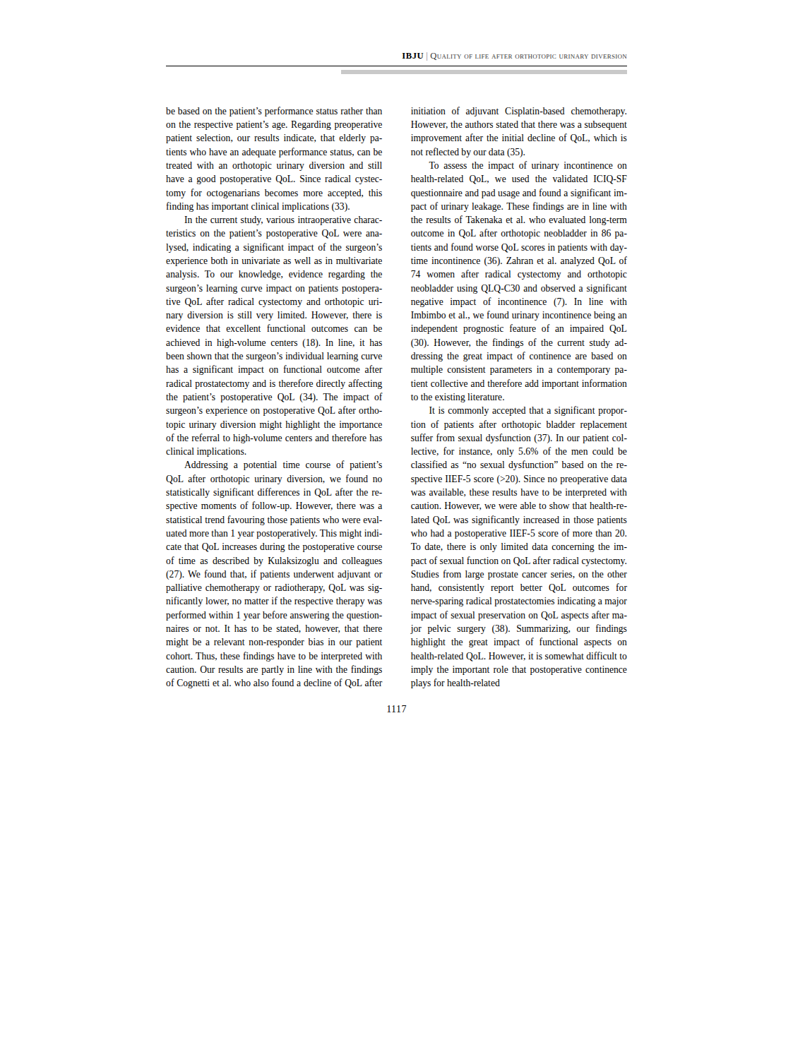IBJU|Quality of life after orthotopic urinary diversion
be based on the patient’s performance status rather than on the respective patient’s age. Regarding preoperative patient selection, our results indicate, that elderly patients who have an adequate performance status, can be treated with an orthotopic urinary diversion and still have a good postoperative QoL. Since radical cystectomy for octogenarians becomes more accepted, this finding has important clinical implications (33).
In the current study, various intraoperative characteristics on the patient’s postoperative QoL were analysed, indicating a significant impact of the surgeon’s experience both in univariate as well as in multivariate analysis. To our knowledge, evidence regarding the surgeon’s learning curve impact on patients postoperative QoL after radical cystectomy and orthotopic urinary diversion is still very limited. However, there is evidence that excellent functional outcomes can be achieved in high-volume centers (18). In line, it has been shown that the surgeon’s individual learning curve has a significant impact on functional outcome after radical prostatectomy and is therefore directly affecting the patient’s postoperative QoL (34). The impact of surgeon’s experience on postoperative QoL after orthotopic urinary diversion might highlight the importance of the referral to high-volume centers and therefore has clinical implications.
Addressing a potential time course of patient’s QoL after orthotopic urinary diversion, we found no statistically significant differences in QoL after the respective moments of follow-up. However, there was a statistical trend favouring those patients who were evaluated more than 1 year postoperatively. This might indicate that QoL increases during the postoperative course of time as described by Kulaksizoglu and colleagues (27). We found that, if patients underwent adjuvant or palliative chemotherapy or radiotherapy, QoL was significantly lower, no matter if the respective therapy was performed within 1 year before answering the questionnaires or not. It has to be stated, however, that there might be a relevant non-responder bias in our patient cohort. Thus, these findings have to be interpreted with caution. Our results are partly in line with the findings of Cognetti et al. who also found a decline of QoL after initiation of adjuvant Cisplatin-based chemotherapy. However, the authors stated that there was a subsequent improvement after the initial decline of QoL, which is not reflected by our data (35).
To assess the impact of urinary incontinence on health-related QoL, we used the validated ICIQ-SF questionnaire and pad usage and found a significant impact of urinary leakage. These findings are in line with the results of Takenaka et al. who evaluated long-term outcome in QoL after orthotopic neobladder in 86 patients and found worse QoL scores in patients with daytime incontinence (36). Zahran et al. analyzed QoL of 74 women after radical cystectomy and orthotopic neobladder using QLQ-C30 and observed a significant negative impact of incontinence (7). In line with Imbimbo et al., we found urinary incontinence being an independent prognostic feature of an impaired QoL (30). However, the findings of the current study addressing the great impact of continence are based on multiple consistent parameters in a contemporary patient collective and therefore add important information to the existing literature.
It is commonly accepted that a significant proportion of patients after orthotopic bladder replacement suffer from sexual dysfunction (37). In our patient collective, for instance, only 5.6% of the men could be classified as “no sexual dysfunction” based on the respective IIEF-5 score (>20). Since no preoperative data was available, these results have to be interpreted with caution. However, we were able to show that health-related QoL was significantly increased in those patients who had a postoperative IIEF-5 score of more than 20. To date, there is only limited data concerning the impact of sexual function on QoL after radical cystectomy. Studies from large prostate cancer series, on the other hand, consistently report better QoL outcomes for nerve-sparing radical prostatectomies indicating a major impact of sexual preservation on QoL aspects after major pelvic surgery (38). Summarizing, our findings highlight the great impact of functional aspects on health-related QoL. However, it is somewhat difficult to imply the important role that postoperative continence plays for health-related
1117